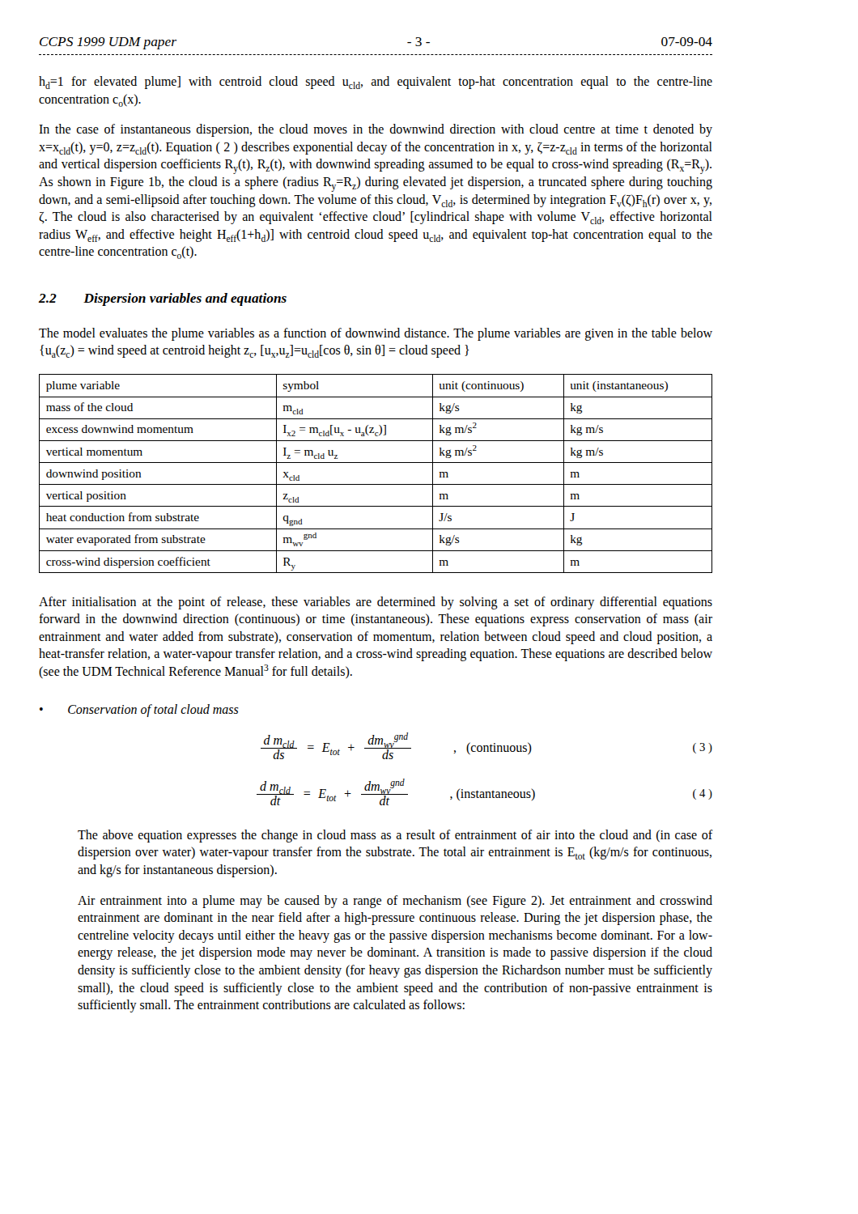CCPS 1999 UDM paper
- 3 -
07-09-04
hd=1 for elevated plume] with centroid cloud speed ucld, and equivalent top-hat concentration equal to the centre-line concentration co(x).
In the case of instantaneous dispersion, the cloud moves in the downwind direction with cloud centre at time t denoted by x=xcld(t), y=0, z=zcld(t). Equation ( 2 ) describes exponential decay of the concentration in x, y, ζ=z-zcld in terms of the horizontal and vertical dispersion coefficients Ry(t), Rz(t), with downwind spreading assumed to be equal to cross-wind spreading (Rx=Ry). As shown in Figure 1b, the cloud is a sphere (radius Ry=Rz) during elevated jet dispersion, a truncated sphere during touching down, and a semi-ellipsoid after touching down. The volume of this cloud, Vcld, is determined by integration Fv(ζ)Fh(r) over x, y, ζ. The cloud is also characterised by an equivalent ‘effective cloud’ [cylindrical shape with volume Vcld, effective horizontal radius Weff, and effective height Heff(1+hd)] with centroid cloud speed ucld, and equivalent top-hat concentration equal to the centre-line concentration co(t).
2.2 Dispersion variables and equations
The model evaluates the plume variables as a function of downwind distance. The plume variables are given in the table below {ua(zc) = wind speed at centroid height zc, [ux,uz]=ucld[cos θ, sin θ] = cloud speed }
| plume variable | symbol | unit (continuous) | unit (instantaneous) |
| --- | --- | --- | --- |
| mass of the cloud | m cld | kg/s | kg |
| excess downwind momentum | I x2 = m cld [u x - u a (z c )] | kg m/s 2 | kg m/s |
| vertical momentum | I z = m cld u z | kg m/s 2 | kg m/s |
| downwind position | x cld | m | m |
| vertical position | z cld | m | m |
| heat conduction from substrate | q gnd | J/s | J |
| water evaporated from substrate | m wv gnd | kg/s | kg |
| cross-wind dispersion coefficient | R y | m | m |
After initialisation at the point of release, these variables are determined by solving a set of ordinary differential equations forward in the downwind direction (continuous) or time (instantaneous). These equations express conservation of mass (air entrainment and water added from substrate), conservation of momentum, relation between cloud speed and cloud position, a heat-transfer relation, a water-vapour transfer relation, and a cross-wind spreading equation. These equations are described below (see the UDM Technical Reference Manual3 for full details).
•
Conservation of total cloud mass
d mcld ds = Etot + dmwvgnd ds , (continuous) ( 3 )
d mcld dt = Etot + dmwvgnd dt , (instantaneous) ( 4 )
The above equation expresses the change in cloud mass as a result of entrainment of air into the cloud and (in case of dispersion over water) water-vapour transfer from the substrate. The total air entrainment is Etot (kg/m/s for continuous, and kg/s for instantaneous dispersion).
Air entrainment into a plume may be caused by a range of mechanism (see Figure 2). Jet entrainment and crosswind entrainment are dominant in the near field after a high-pressure continuous release. During the jet dispersion phase, the centreline velocity decays until either the heavy gas or the passive dispersion mechanisms become dominant. For a low-energy release, the jet dispersion mode may never be dominant. A transition is made to passive dispersion if the cloud density is sufficiently close to the ambient density (for heavy gas dispersion the Richardson number must be sufficiently small), the cloud speed is sufficiently close to the ambient speed and the contribution of non-passive entrainment is sufficiently small. The entrainment contributions are calculated as follows: